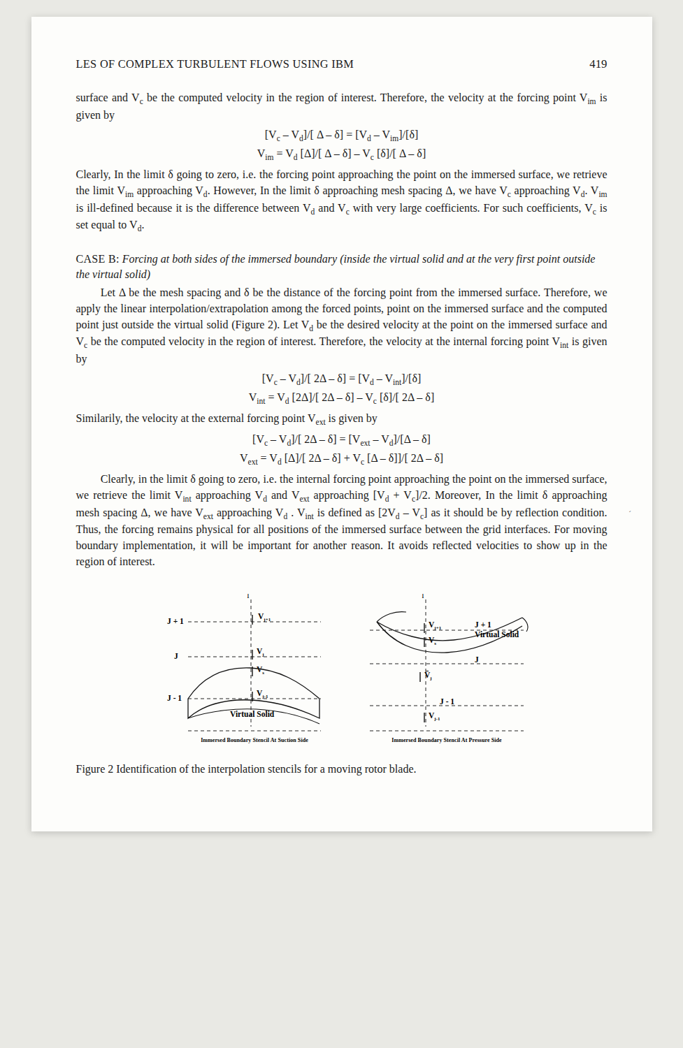LES of Complex Turbulent Flows Using IBM 419
surface and Vc be the computed velocity in the region of interest. Therefore, the velocity at the forcing point Vim is given by
[Vc – Vd]/[ Δ – δ] = [Vd – Vim]/[δ]
Vim = Vd [Δ]/[ Δ – δ] – Vc [δ]/[ Δ – δ]
Clearly, In the limit δ going to zero, i.e. the forcing point approaching the point on the immersed surface, we retrieve the limit Vim approaching Vd. However, In the limit δ approaching mesh spacing Δ, we have Vc approaching Vd. Vim is ill-defined because it is the difference between Vd and Vc with very large coefficients. For such coefficients, Vc is set equal to Vd.
Case B: Forcing at both sides of the immersed boundary (inside the virtual solid and at the very first point outside the virtual solid)
Let Δ be the mesh spacing and δ be the distance of the forcing point from the immersed surface. Therefore, we apply the linear interpolation/extrapolation among the forced points, point on the immersed surface and the computed point just outside the virtual solid (Figure 2). Let Vd be the desired velocity at the point on the immersed surface and Vc be the computed velocity in the region of interest. Therefore, the velocity at the internal forcing point Vint is given by
[Vc – Vd]/[ 2Δ – δ] = [Vd – Vint]/[δ]
Vint = Vd [2Δ]/[ 2Δ – δ] – Vc [δ]/[ 2Δ – δ]
Similarily, the velocity at the external forcing point Vext is given by
[Vc – Vd]/[ 2Δ – δ] = [Vext – Vd]/[Δ – δ]
Vext = Vd [Δ]/[ 2Δ – δ] + Vc [Δ – δ]]/[ 2Δ – δ]
Clearly, in the limit δ going to zero, i.e. the internal forcing point approaching the point on the immersed surface, we retrieve the limit Vint approaching Vd and Vext approaching [Vd + Vc]/2. Moreover, In the limit δ approaching mesh spacing Δ, we have Vext approaching Vd . Vint is defined as [2Vd – Vc] as it should be by reflection condition. Thus, the forcing remains physical for all positions of the immersed surface between the grid interfaces. For moving boundary implementation, it will be important for another reason. It avoids reflected velocities to show up in the region of interest.
́
I J + 1 J J - 1 Vj+1 Vj Vs Vj-1 Virtual Solid Immersed Boundary Stencil At Suction Side I J + 1 J J - 1 Vj+1 Vs V̄j Vj-1 Virtual Solid Immersed Boundary Stencil At Pressure Side
Figure 2 Identification of the interpolation stencils for a moving rotor blade.